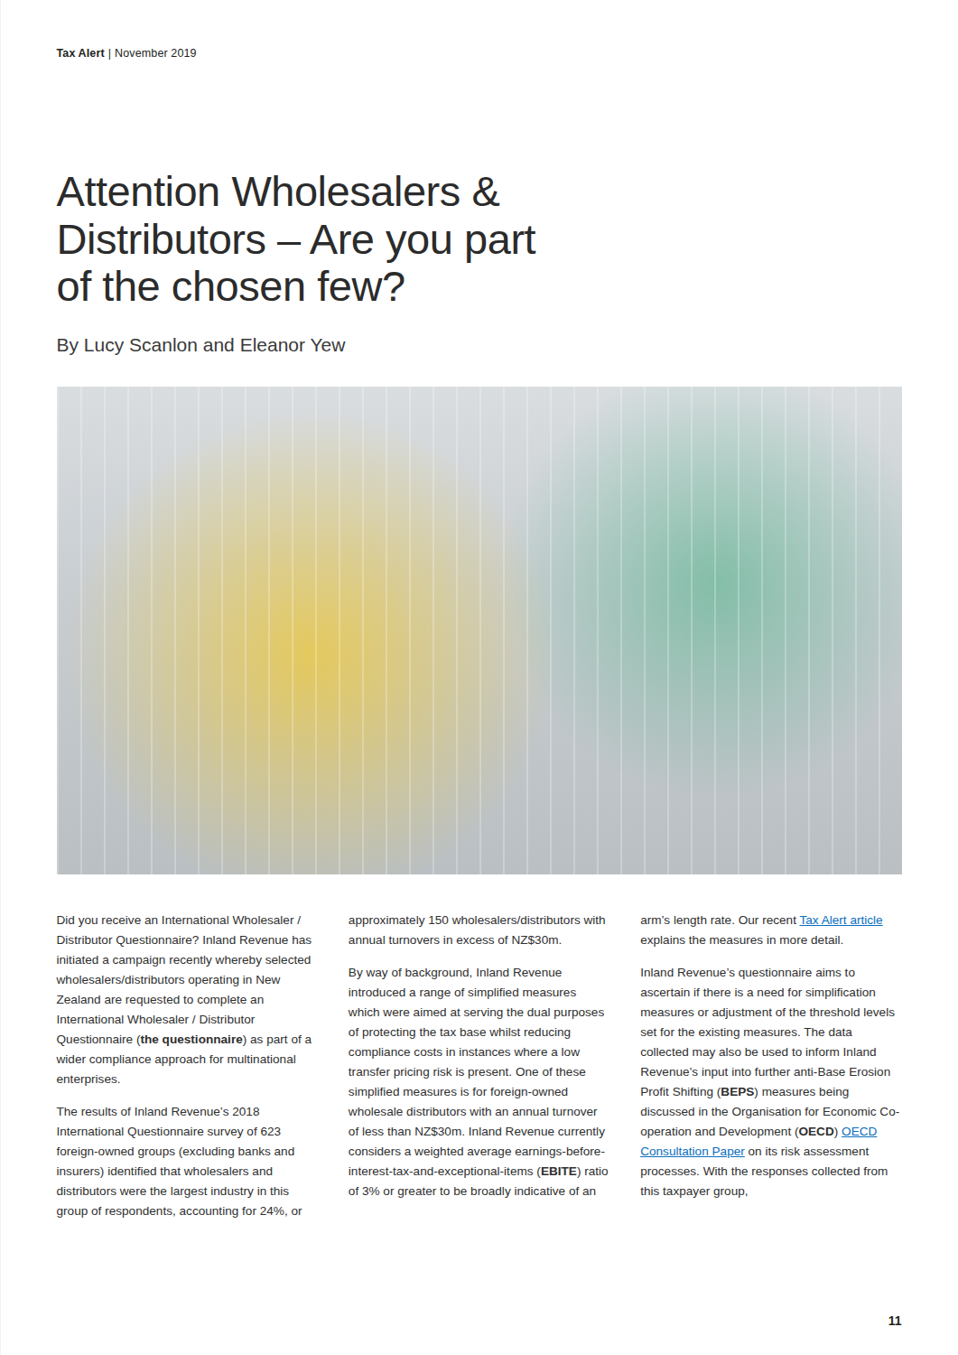Tax Alert|November 2019
Attention Wholesalers &
Distributors – Are you part
of the chosen few?
By Lucy Scanlon and Eleanor Yew
Did you receive an International Wholesaler / Distributor Questionnaire? Inland Revenue has initiated a campaign recently whereby selected wholesalers/distributors operating in New Zealand are requested to complete an International Wholesaler / Distributor Questionnaire (the questionnaire) as part of a wider compliance approach for multinational enterprises.
The results of Inland Revenue’s 2018 International Questionnaire survey of 623 foreign-owned groups (excluding banks and insurers) identified that wholesalers and distributors were the largest industry in this group of respondents, accounting for 24%, or approximately 150 wholesalers/distributors with annual turnovers in excess of NZ$30m.
By way of background, Inland Revenue introduced a range of simplified measures which were aimed at serving the dual purposes of protecting the tax base whilst reducing compliance costs in instances where a low transfer pricing risk is present. One of these simplified measures is for foreign-owned wholesale distributors with an annual turnover of less than NZ$30m. Inland Revenue currently considers a weighted average earnings-before-interest-tax-and-exceptional-items (EBITE) ratio of 3% or greater to be broadly indicative of an arm’s length rate. Our recent Tax Alert article explains the measures in more detail.
Inland Revenue’s questionnaire aims to ascertain if there is a need for simplification measures or adjustment of the threshold levels set for the existing measures. The data collected may also be used to inform Inland Revenue’s input into further anti-Base Erosion Profit Shifting (BEPS) measures being discussed in the Organisation for Economic Co-operation and Development (OECD) OECD Consultation Paper on its risk assessment processes. With the responses collected from this taxpayer group,
11